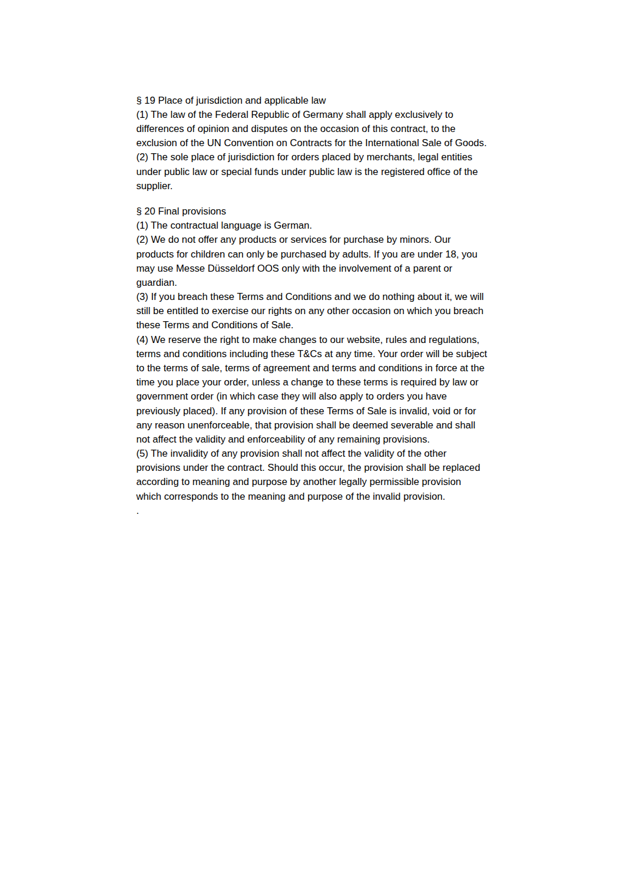§ 19 Place of jurisdiction and applicable law
(1) The law of the Federal Republic of Germany shall apply exclusively to differences of opinion and disputes on the occasion of this contract, to the exclusion of the UN Convention on Contracts for the International Sale of Goods.
(2) The sole place of jurisdiction for orders placed by merchants, legal entities under public law or special funds under public law is the registered office of the supplier.
§ 20 Final provisions
(1) The contractual language is German.
(2) We do not offer any products or services for purchase by minors. Our products for children can only be purchased by adults. If you are under 18, you may use Messe Düsseldorf OOS only with the involvement of a parent or guardian.
(3) If you breach these Terms and Conditions and we do nothing about it, we will still be entitled to exercise our rights on any other occasion on which you breach these Terms and Conditions of Sale.
(4) We reserve the right to make changes to our website, rules and regulations, terms and conditions including these T&Cs at any time. Your order will be subject to the terms of sale, terms of agreement and terms and conditions in force at the time you place your order, unless a change to these terms is required by law or government order (in which case they will also apply to orders you have previously placed). If any provision of these Terms of Sale is invalid, void or for any reason unenforceable, that provision shall be deemed severable and shall not affect the validity and enforceability of any remaining provisions.
(5) The invalidity of any provision shall not affect the validity of the other provisions under the contract. Should this occur, the provision shall be replaced according to meaning and purpose by another legally permissible provision which corresponds to the meaning and purpose of the invalid provision.
.